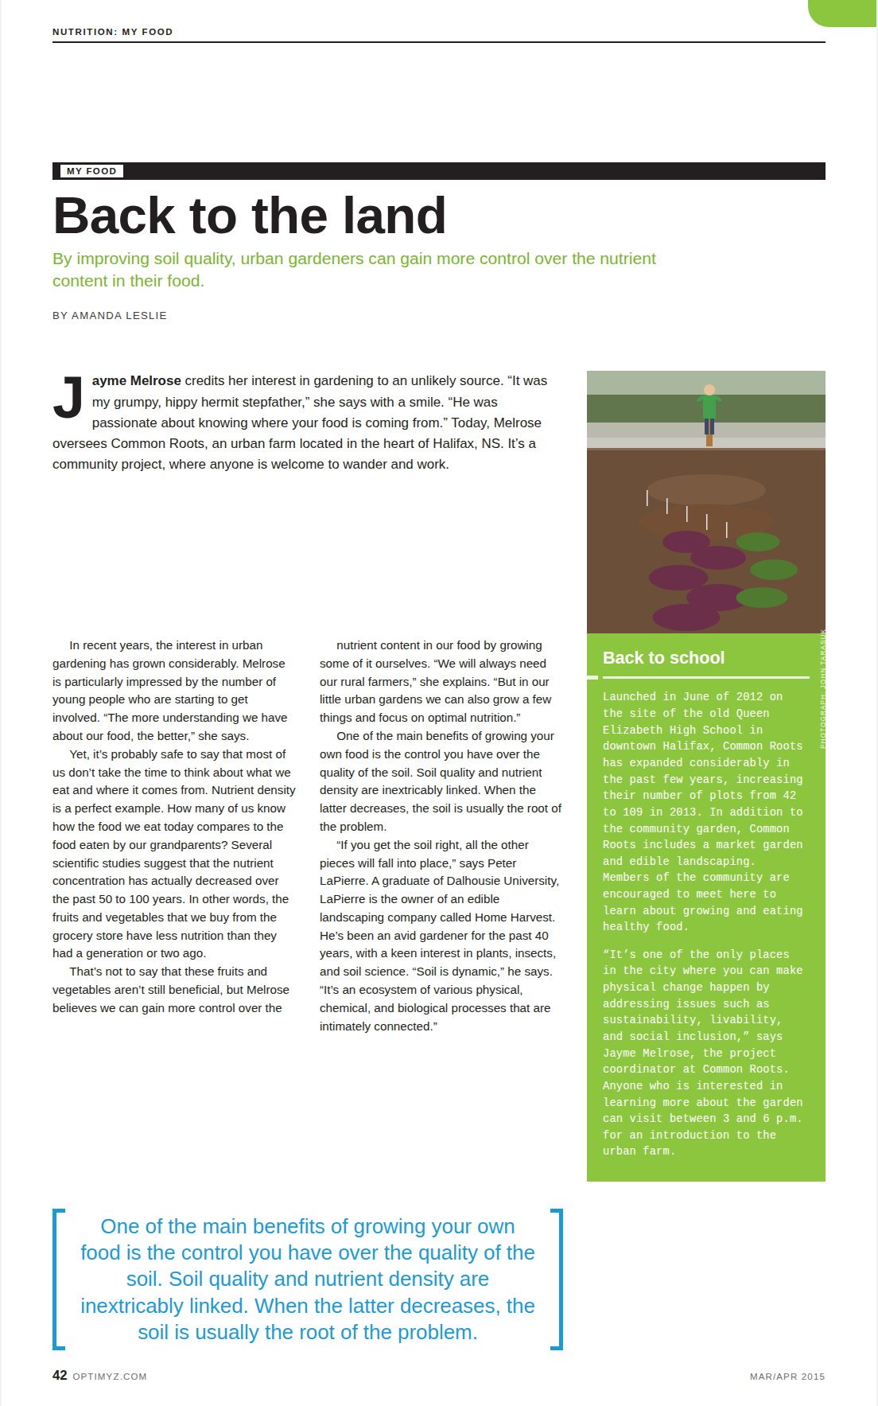Nutrition: My Food
My Food
Back to the land
By improving soil quality, urban gardeners can gain more control over the nutrient content in their food.
By Amanda Leslie
Jayme Melrose credits her interest in gardening to an unlikely source. “It was my grumpy, hippy hermit stepfather,” she says with a smile. “He was passionate about knowing where your food is coming from.” Today, Melrose oversees Common Roots, an urban farm located in the heart of Halifax, NS. It’s a community project, where anyone is welcome to wander and work.
In recent years, the interest in urban gardening has grown considerably. Melrose is particularly impressed by the number of young people who are starting to get involved. “The more understanding we have about our food, the better,” she says.
Yet, it’s probably safe to say that most of us don’t take the time to think about what we eat and where it comes from. Nutrient density is a perfect example. How many of us know how the food we eat today compares to the food eaten by our grandparents? Several scientific studies suggest that the nutrient concentration has actually decreased over the past 50 to 100 years. In other words, the fruits and vegetables that we buy from the grocery store have less nutrition than they had a generation or two ago.
That’s not to say that these fruits and vegetables aren’t still beneficial, but Melrose believes we can gain more control over the
nutrient content in our food by growing some of it ourselves. “We will always need our rural farmers,” she explains. “But in our little urban gardens we can also grow a few things and focus on optimal nutrition.”
One of the main benefits of growing your own food is the control you have over the quality of the soil. Soil quality and nutrient density are inextricably linked. When the latter decreases, the soil is usually the root of the problem.
“If you get the soil right, all the other pieces will fall into place,” says Peter LaPierre. A graduate of Dalhousie University, LaPierre is the owner of an edible landscaping company called Home Harvest. He’s been an avid gardener for the past 40 years, with a keen interest in plants, insects, and soil science. “Soil is dynamic,” he says. “It’s an ecosystem of various physical, chemical, and biological processes that are intimately connected.”
Photograph: John Tarasuk
Back to school
Launched in June of 2012 on the site of the old Queen Elizabeth High School in downtown Halifax, Common Roots has expanded considerably in the past few years, increasing their number of plots from 42 to 109 in 2013. In addition to the community garden, Common Roots includes a market garden and edible landscaping. Members of the community are encouraged to meet here to learn about growing and eating healthy food.
“It’s one of the only places in the city where you can make physical change happen by addressing issues such as sustainability, livability, and social inclusion,” says Jayme Melrose, the project coordinator at Common Roots. Anyone who is interested in learning more about the garden can visit between 3 and 6 p.m. for an introduction to the urban farm.
One of the main benefits of growing your own food is the control you have over the quality of the soil. Soil quality and nutrient density are inextricably linked. When the latter decreases, the soil is usually the root of the problem.
42 optimyz.com
Mar/Apr 2015